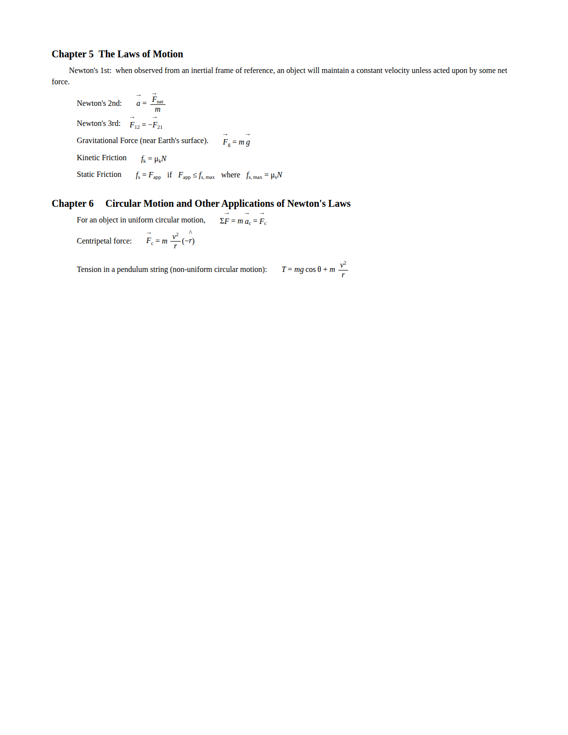Chapter 5 The Laws of Motion
Newton's 1st: when observed from an inertial frame of reference, an object will maintain a constant velocity unless acted upon by some net force.
Newton's 2nd: a = Fnet m
Newton's 3rd: F12 = −F21
Gravitational Force (near Earth's surface). Fg = m g
Kinetic Friction fk = μkN
Static Friction fs = Fapp if Fapp ≤ fs, max where fs, max = μsN
Chapter 6 Circular Motion and Other Applications of Newton's Laws
For an object in uniform circular motion, ΣF = m ac = Fc
Centripetal force: Fc = m v2 r(−r)
Tension in a pendulum string (non-uniform circular motion): T = mg cos θ + m v2 r